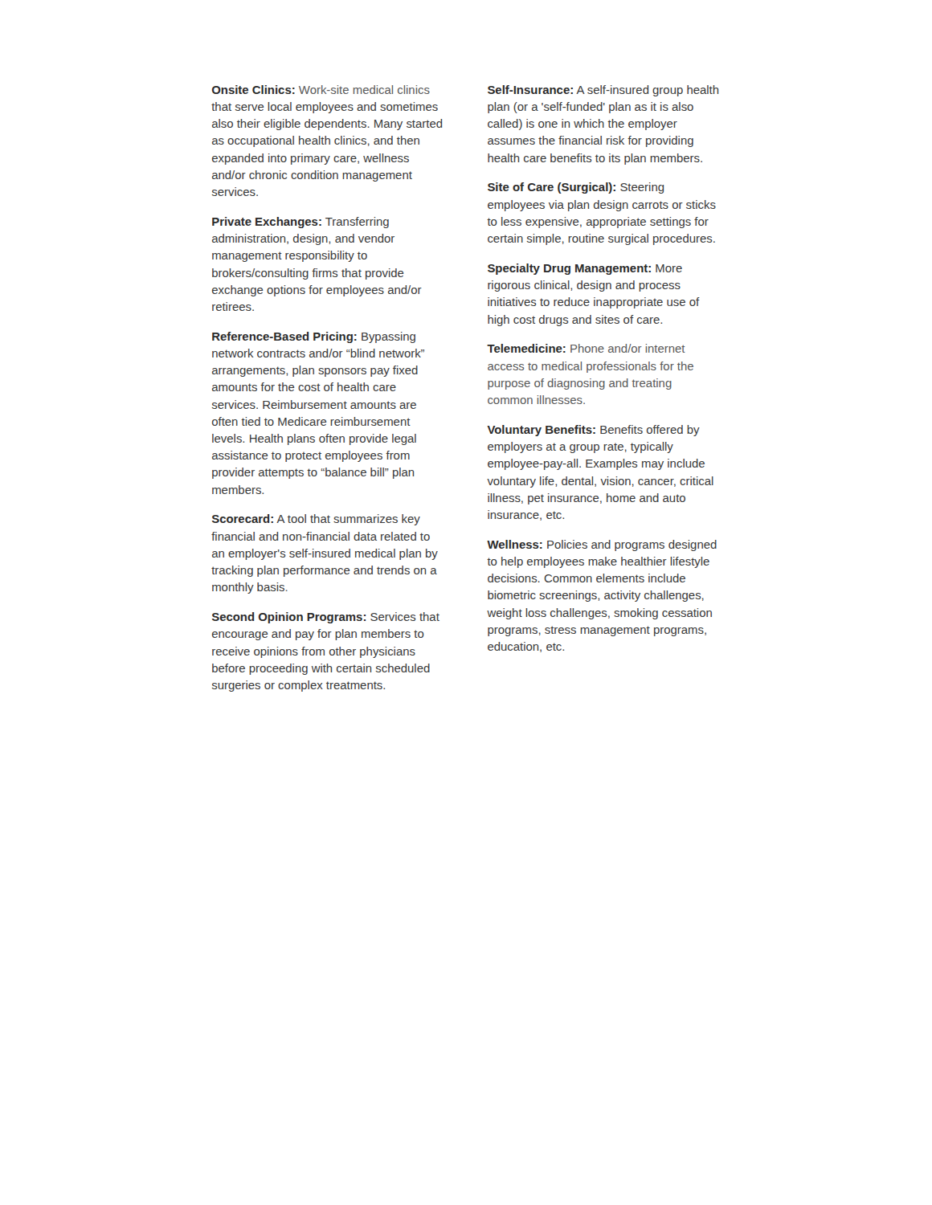Onsite Clinics: Work-site medical clinics that serve local employees and sometimes also their eligible dependents. Many started as occupational health clinics, and then expanded into primary care, wellness and/or chronic condition management services.
Private Exchanges: Transferring administration, design, and vendor management responsibility to brokers/consulting firms that provide exchange options for employees and/or retirees.
Reference-Based Pricing: Bypassing network contracts and/or “blind network” arrangements, plan sponsors pay fixed amounts for the cost of health care services. Reimbursement amounts are often tied to Medicare reimbursement levels. Health plans often provide legal assistance to protect employees from provider attempts to “balance bill” plan members.
Scorecard: A tool that summarizes key financial and non-financial data related to an employer's self-insured medical plan by tracking plan performance and trends on a monthly basis.
Second Opinion Programs: Services that encourage and pay for plan members to receive opinions from other physicians before proceeding with certain scheduled surgeries or complex treatments.
Self-Insurance: A self-insured group health plan (or a 'self-funded' plan as it is also called) is one in which the employer assumes the financial risk for providing health care benefits to its plan members.
Site of Care (Surgical): Steering employees via plan design carrots or sticks to less expensive, appropriate settings for certain simple, routine surgical procedures.
Specialty Drug Management: More rigorous clinical, design and process initiatives to reduce inappropriate use of high cost drugs and sites of care.
Telemedicine: Phone and/or internet access to medical professionals for the purpose of diagnosing and treating common illnesses.
Voluntary Benefits: Benefits offered by employers at a group rate, typically employee-pay-all. Examples may include voluntary life, dental, vision, cancer, critical illness, pet insurance, home and auto insurance, etc.
Wellness: Policies and programs designed to help employees make healthier lifestyle decisions. Common elements include biometric screenings, activity challenges, weight loss challenges, smoking cessation programs, stress management programs, education, etc.